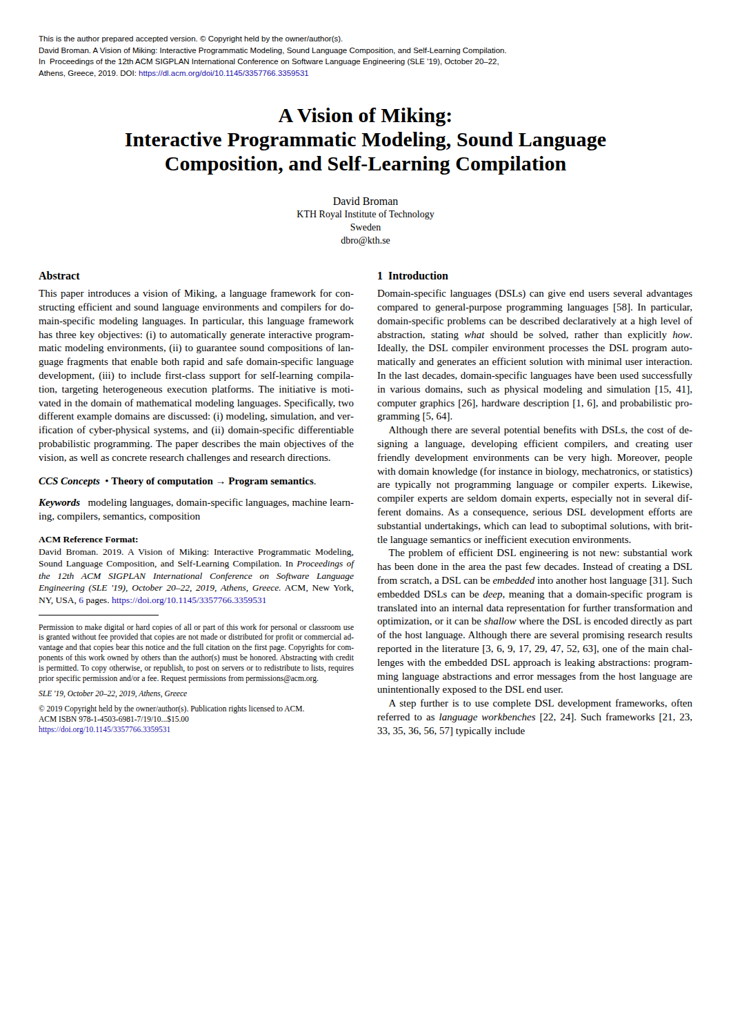This is the author prepared accepted version. © Copyright held by the owner/author(s).
David Broman. A Vision of Miking: Interactive Programmatic Modeling, Sound Language Composition, and Self-Learning Compilation.
In Proceedings of the 12th ACM SIGPLAN International Conference on Software Language Engineering (SLE '19), October 20–22,
Athens, Greece, 2019. DOI: https://dl.acm.org/doi/10.1145/3357766.3359531
A Vision of Miking:
Interactive Programmatic Modeling, Sound Language
Composition, and Self-Learning Compilation
David Broman
KTH Royal Institute of Technology
Sweden
dbro@kth.se
Abstract
This paper introduces a vision of Miking, a language framework for constructing efficient and sound language environments and compilers for domain-specific modeling languages. In particular, this language framework has three key objectives: (i) to automatically generate interactive programmatic modeling environments, (ii) to guarantee sound compositions of language fragments that enable both rapid and safe domain-specific language development, (iii) to include first-class support for self-learning compilation, targeting heterogeneous execution platforms. The initiative is motivated in the domain of mathematical modeling languages. Specifically, two different example domains are discussed: (i) modeling, simulation, and verification of cyber-physical systems, and (ii) domain-specific differentiable probabilistic programming. The paper describes the main objectives of the vision, as well as concrete research challenges and research directions.
CCS Concepts • Theory of computation → Program semantics.
Keywords modeling languages, domain-specific languages, machine learning, compilers, semantics, composition
ACM Reference Format:
David Broman. 2019. A Vision of Miking: Interactive Programmatic Modeling, Sound Language Composition, and Self-Learning Compilation. In Proceedings of the 12th ACM SIGPLAN International Conference on Software Language Engineering (SLE '19), October 20–22, 2019, Athens, Greece. ACM, New York, NY, USA, 6 pages. https://doi.org/10.1145/3357766.3359531
Permission to make digital or hard copies of all or part of this work for personal or classroom use is granted without fee provided that copies are not made or distributed for profit or commercial advantage and that copies bear this notice and the full citation on the first page. Copyrights for components of this work owned by others than the author(s) must be honored. Abstracting with credit is permitted. To copy otherwise, or republish, to post on servers or to redistribute to lists, requires prior specific permission and/or a fee. Request permissions from permissions@acm.org.
SLE '19, October 20–22, 2019, Athens, Greece
© 2019 Copyright held by the owner/author(s). Publication rights licensed to ACM.
ACM ISBN 978-1-4503-6981-7/19/10...$15.00
https://doi.org/10.1145/3357766.3359531
1 Introduction
Domain-specific languages (DSLs) can give end users several advantages compared to general-purpose programming languages [58]. In particular, domain-specific problems can be described declaratively at a high level of abstraction, stating what should be solved, rather than explicitly how. Ideally, the DSL compiler environment processes the DSL program automatically and generates an efficient solution with minimal user interaction. In the last decades, domain-specific languages have been used successfully in various domains, such as physical modeling and simulation [15, 41], computer graphics [26], hardware description [1, 6], and probabilistic programming [5, 64].
Although there are several potential benefits with DSLs, the cost of designing a language, developing efficient compilers, and creating user friendly development environments can be very high. Moreover, people with domain knowledge (for instance in biology, mechatronics, or statistics) are typically not programming language or compiler experts. Likewise, compiler experts are seldom domain experts, especially not in several different domains. As a consequence, serious DSL development efforts are substantial undertakings, which can lead to suboptimal solutions, with brittle language semantics or inefficient execution environments.
The problem of efficient DSL engineering is not new: substantial work has been done in the area the past few decades. Instead of creating a DSL from scratch, a DSL can be embedded into another host language [31]. Such embedded DSLs can be deep, meaning that a domain-specific program is translated into an internal data representation for further transformation and optimization, or it can be shallow where the DSL is encoded directly as part of the host language. Although there are several promising research results reported in the literature [3, 6, 9, 17, 29, 47, 52, 63], one of the main challenges with the embedded DSL approach is leaking abstractions: programming language abstractions and error messages from the host language are unintentionally exposed to the DSL end user.
A step further is to use complete DSL development frameworks, often referred to as language workbenches [22, 24]. Such frameworks [21, 23, 33, 35, 36, 56, 57] typically include